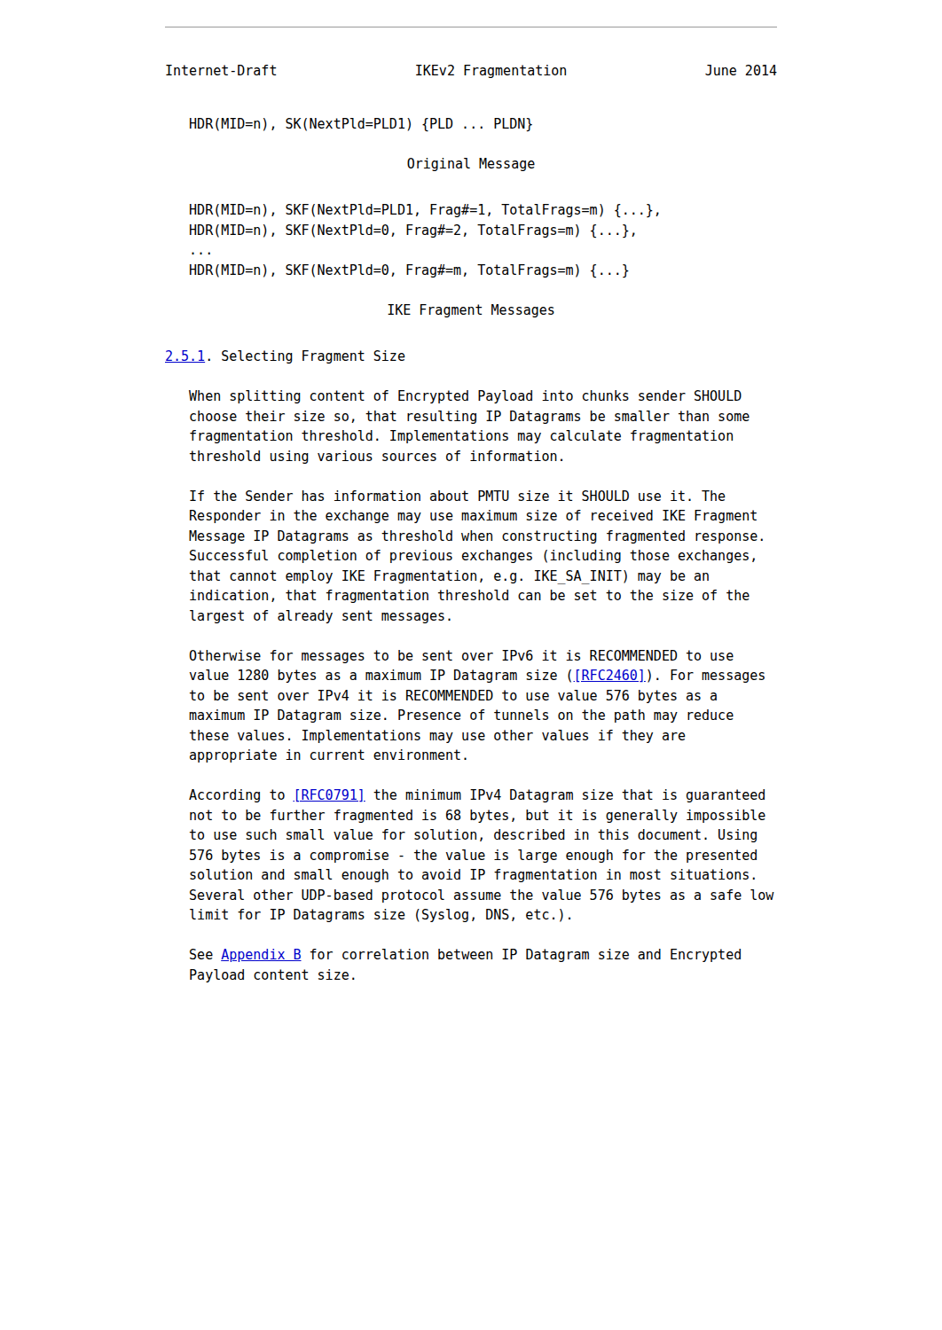Internet-Draft IKEv2 Fragmentation June 2014
HDR(MID=n), SK(NextPld=PLD1) {PLD ... PLDN}
Original Message
HDR(MID=n), SKF(NextPld=PLD1, Frag#=1, TotalFrags=m) {...},
HDR(MID=n), SKF(NextPld=0, Frag#=2, TotalFrags=m) {...},
...
HDR(MID=n), SKF(NextPld=0, Frag#=m, TotalFrags=m) {...}
IKE Fragment Messages
2.5.1. Selecting Fragment Size
When splitting content of Encrypted Payload into chunks sender SHOULD choose their size so, that resulting IP Datagrams be smaller than some fragmentation threshold. Implementations may calculate fragmentation threshold using various sources of information.
If the Sender has information about PMTU size it SHOULD use it. The Responder in the exchange may use maximum size of received IKE Fragment Message IP Datagrams as threshold when constructing fragmented response. Successful completion of previous exchanges (including those exchanges, that cannot employ IKE Fragmentation, e.g. IKE_SA_INIT) may be an indication, that fragmentation threshold can be set to the size of the largest of already sent messages.
Otherwise for messages to be sent over IPv6 it is RECOMMENDED to use value 1280 bytes as a maximum IP Datagram size ([RFC2460]). For messages to be sent over IPv4 it is RECOMMENDED to use value 576 bytes as a maximum IP Datagram size. Presence of tunnels on the path may reduce these values. Implementations may use other values if they are appropriate in current environment.
According to [RFC0791] the minimum IPv4 Datagram size that is guaranteed not to be further fragmented is 68 bytes, but it is generally impossible to use such small value for solution, described in this document. Using 576 bytes is a compromise - the value is large enough for the presented solution and small enough to avoid IP fragmentation in most situations. Several other UDP-based protocol assume the value 576 bytes as a safe low limit for IP Datagrams size (Syslog, DNS, etc.).
See Appendix B for correlation between IP Datagram size and Encrypted Payload content size.